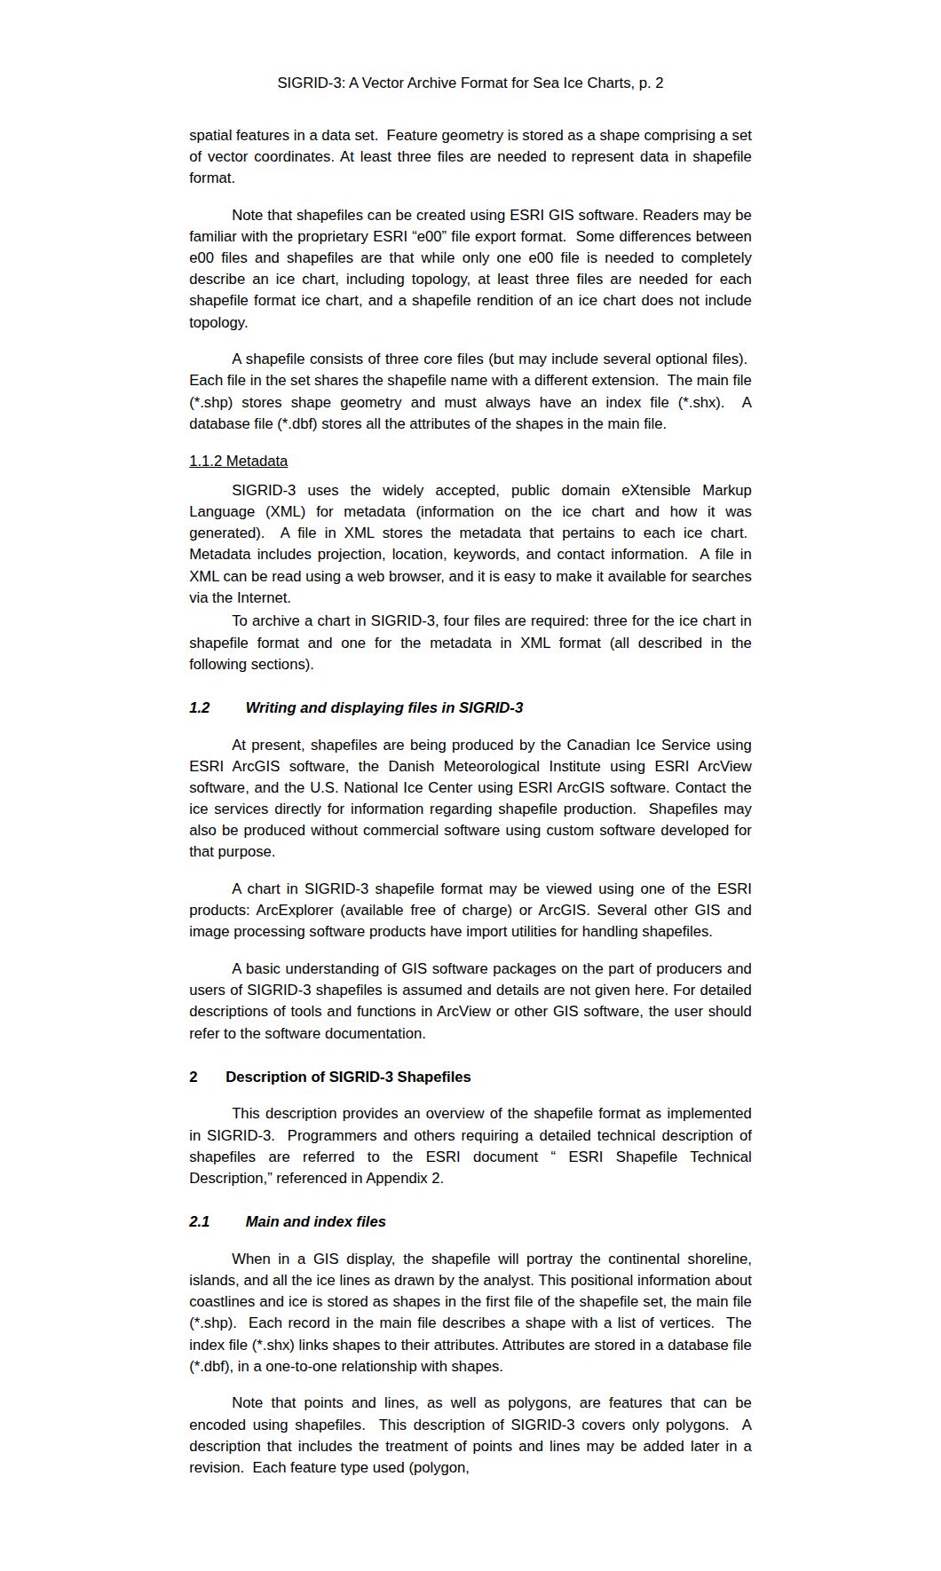SIGRID-3: A Vector Archive Format for Sea Ice Charts, p. 2
spatial features in a data set. Feature geometry is stored as a shape comprising a set of vector coordinates. At least three files are needed to represent data in shapefile format.
Note that shapefiles can be created using ESRI GIS software. Readers may be familiar with the proprietary ESRI “e00” file export format. Some differences between e00 files and shapefiles are that while only one e00 file is needed to completely describe an ice chart, including topology, at least three files are needed for each shapefile format ice chart, and a shapefile rendition of an ice chart does not include topology.
A shapefile consists of three core files (but may include several optional files). Each file in the set shares the shapefile name with a different extension. The main file (*.shp) stores shape geometry and must always have an index file (*.shx). A database file (*.dbf) stores all the attributes of the shapes in the main file.
1.1.2 Metadata
SIGRID-3 uses the widely accepted, public domain eXtensible Markup Language (XML) for metadata (information on the ice chart and how it was generated). A file in XML stores the metadata that pertains to each ice chart. Metadata includes projection, location, keywords, and contact information. A file in XML can be read using a web browser, and it is easy to make it available for searches via the Internet.
To archive a chart in SIGRID-3, four files are required: three for the ice chart in shapefile format and one for the metadata in XML format (all described in the following sections).
1.2 Writing and displaying files in SIGRID-3
At present, shapefiles are being produced by the Canadian Ice Service using ESRI ArcGIS software, the Danish Meteorological Institute using ESRI ArcView software, and the U.S. National Ice Center using ESRI ArcGIS software. Contact the ice services directly for information regarding shapefile production. Shapefiles may also be produced without commercial software using custom software developed for that purpose.
A chart in SIGRID-3 shapefile format may be viewed using one of the ESRI products: ArcExplorer (available free of charge) or ArcGIS. Several other GIS and image processing software products have import utilities for handling shapefiles.
A basic understanding of GIS software packages on the part of producers and users of SIGRID-3 shapefiles is assumed and details are not given here. For detailed descriptions of tools and functions in ArcView or other GIS software, the user should refer to the software documentation.
2 Description of SIGRID-3 Shapefiles
This description provides an overview of the shapefile format as implemented in SIGRID-3. Programmers and others requiring a detailed technical description of shapefiles are referred to the ESRI document “ ESRI Shapefile Technical Description,” referenced in Appendix 2.
2.1 Main and index files
When in a GIS display, the shapefile will portray the continental shoreline, islands, and all the ice lines as drawn by the analyst. This positional information about coastlines and ice is stored as shapes in the first file of the shapefile set, the main file (*.shp). Each record in the main file describes a shape with a list of vertices. The index file (*.shx) links shapes to their attributes. Attributes are stored in a database file (*.dbf), in a one-to-one relationship with shapes.
Note that points and lines, as well as polygons, are features that can be encoded using shapefiles. This description of SIGRID-3 covers only polygons. A description that includes the treatment of points and lines may be added later in a revision. Each feature type used (polygon,